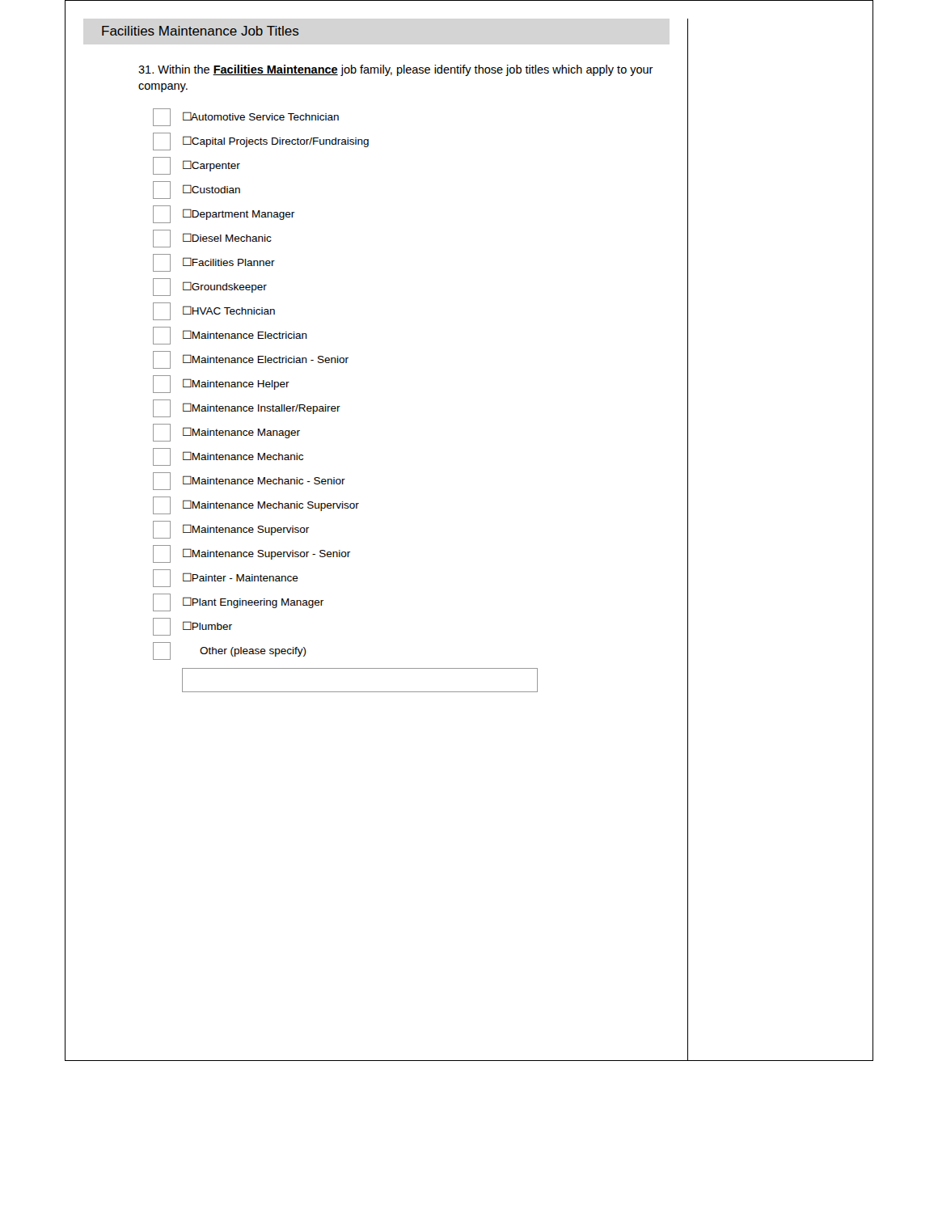Facilities Maintenance Job Titles
31. Within the Facilities Maintenance job family, please identify those job titles which apply to your company.
☐ Automotive Service Technician
☐ Capital Projects Director/Fundraising
☐ Carpenter
☐ Custodian
☐ Department Manager
☐ Diesel Mechanic
☐ Facilities Planner
☐ Groundskeeper
☐ HVAC Technician
☐ Maintenance Electrician
☐ Maintenance Electrician - Senior
☐ Maintenance Helper
☐ Maintenance Installer/Repairer
☐ Maintenance Manager
☐ Maintenance Mechanic
☐ Maintenance Mechanic - Senior
☐ Maintenance Mechanic Supervisor
☐ Maintenance Supervisor
☐ Maintenance Supervisor - Senior
☐ Painter - Maintenance
☐ Plant Engineering Manager
☐ Plumber
Other (please specify)